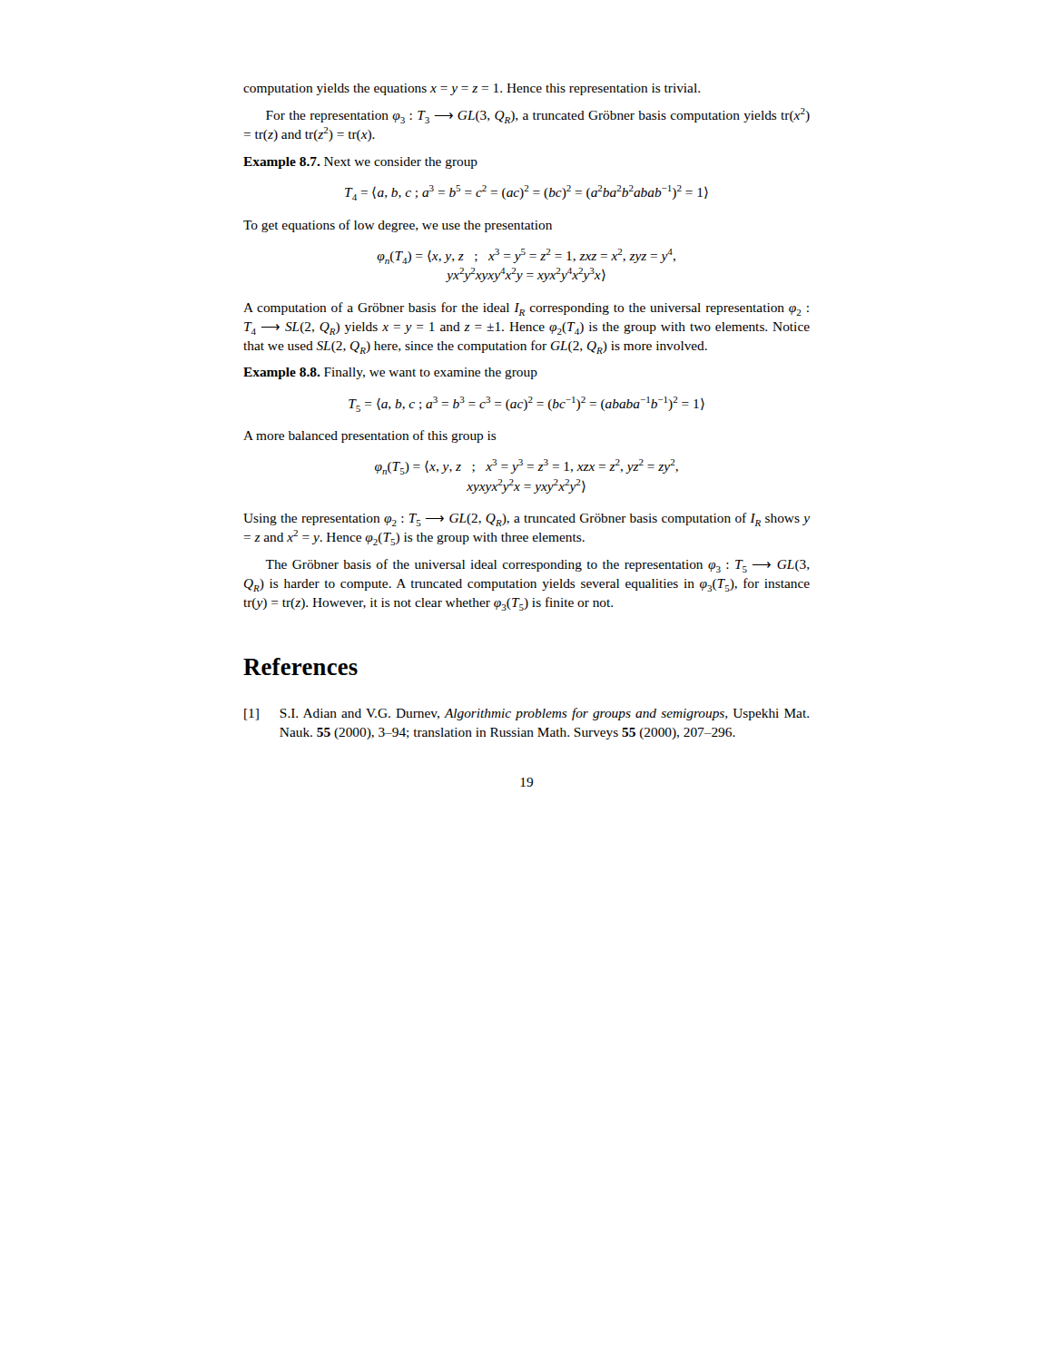computation yields the equations x = y = z = 1. Hence this representation is trivial.
For the representation φ3 : T3 ⟶ GL(3, QR), a truncated Gröbner basis computation yields tr(x2) = tr(z) and tr(z2) = tr(x).
Example 8.7. Next we consider the group
T4 = ⟨a, b, c ; a3 = b5 = c2 = (ac)2 = (bc)2 = (a2ba2b2abab−1)2 = 1⟩
To get equations of low degree, we use the presentation
φn(T4) = ⟨x, y, z ; x3 = y5 = z2 = 1, zxz = x2, zyz = y4, yx2y2xyxy4x2y = xyx2y4x2y3x⟩
A computation of a Gröbner basis for the ideal IR corresponding to the universal representation φ2 : T4 ⟶ SL(2, QR) yields x = y = 1 and z = ±1. Hence φ2(T4) is the group with two elements. Notice that we used SL(2, QR) here, since the computation for GL(2, QR) is more involved.
Example 8.8. Finally, we want to examine the group
T5 = ⟨a, b, c ; a3 = b3 = c3 = (ac)2 = (bc−1)2 = (ababa−1b−1)2 = 1⟩
A more balanced presentation of this group is
φn(T5) = ⟨x, y, z ; x3 = y3 = z3 = 1, xzx = z2, yz2 = zy2, xyxyx2y2x = yxy2x2y2⟩
Using the representation φ2 : T5 ⟶ GL(2, QR), a truncated Gröbner basis computation of IR shows y = z and x2 = y. Hence φ2(T5) is the group with three elements.
The Gröbner basis of the universal ideal corresponding to the representation φ3 : T5 ⟶ GL(3, QR) is harder to compute. A truncated computation yields several equalities in φ3(T5), for instance tr(y) = tr(z). However, it is not clear whether φ3(T5) is finite or not.
References
[1] S.I. Adian and V.G. Durnev, Algorithmic problems for groups and semigroups, Uspekhi Mat. Nauk. 55 (2000), 3–94; translation in Russian Math. Surveys 55 (2000), 207–296.
19